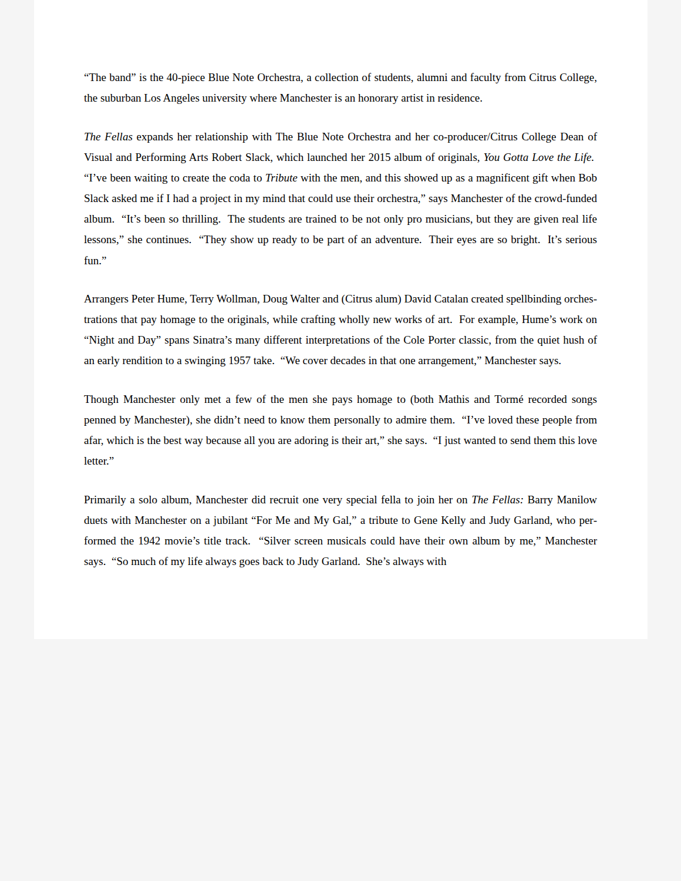“The band” is the 40-piece Blue Note Orchestra, a collection of students, alumni and faculty from Citrus College, the suburban Los Angeles university where Manchester is an honorary artist in residence.
The Fellas expands her relationship with The Blue Note Orchestra and her co-producer/Citrus College Dean of Visual and Performing Arts Robert Slack, which launched her 2015 album of originals, You Gotta Love the Life. “I’ve been waiting to create the coda to Tribute with the men, and this showed up as a magnificent gift when Bob Slack asked me if I had a project in my mind that could use their orchestra,” says Manchester of the crowd-funded album. “It’s been so thrilling. The students are trained to be not only pro musicians, but they are given real life lessons,” she continues. “They show up ready to be part of an adventure. Their eyes are so bright. It’s serious fun.”
Arrangers Peter Hume, Terry Wollman, Doug Walter and (Citrus alum) David Catalan created spellbinding orchestrations that pay homage to the originals, while crafting wholly new works of art. For example, Hume’s work on “Night and Day” spans Sinatra’s many different interpretations of the Cole Porter classic, from the quiet hush of an early rendition to a swinging 1957 take. “We cover decades in that one arrangement,” Manchester says.
Though Manchester only met a few of the men she pays homage to (both Mathis and Tormé recorded songs penned by Manchester), she didn’t need to know them personally to admire them. “I’ve loved these people from afar, which is the best way because all you are adoring is their art,” she says. “I just wanted to send them this love letter.”
Primarily a solo album, Manchester did recruit one very special fella to join her on The Fellas: Barry Manilow duets with Manchester on a jubilant “For Me and My Gal,” a tribute to Gene Kelly and Judy Garland, who performed the 1942 movie’s title track. “Silver screen musicals could have their own album by me,” Manchester says. “So much of my life always goes back to Judy Garland. She’s always with